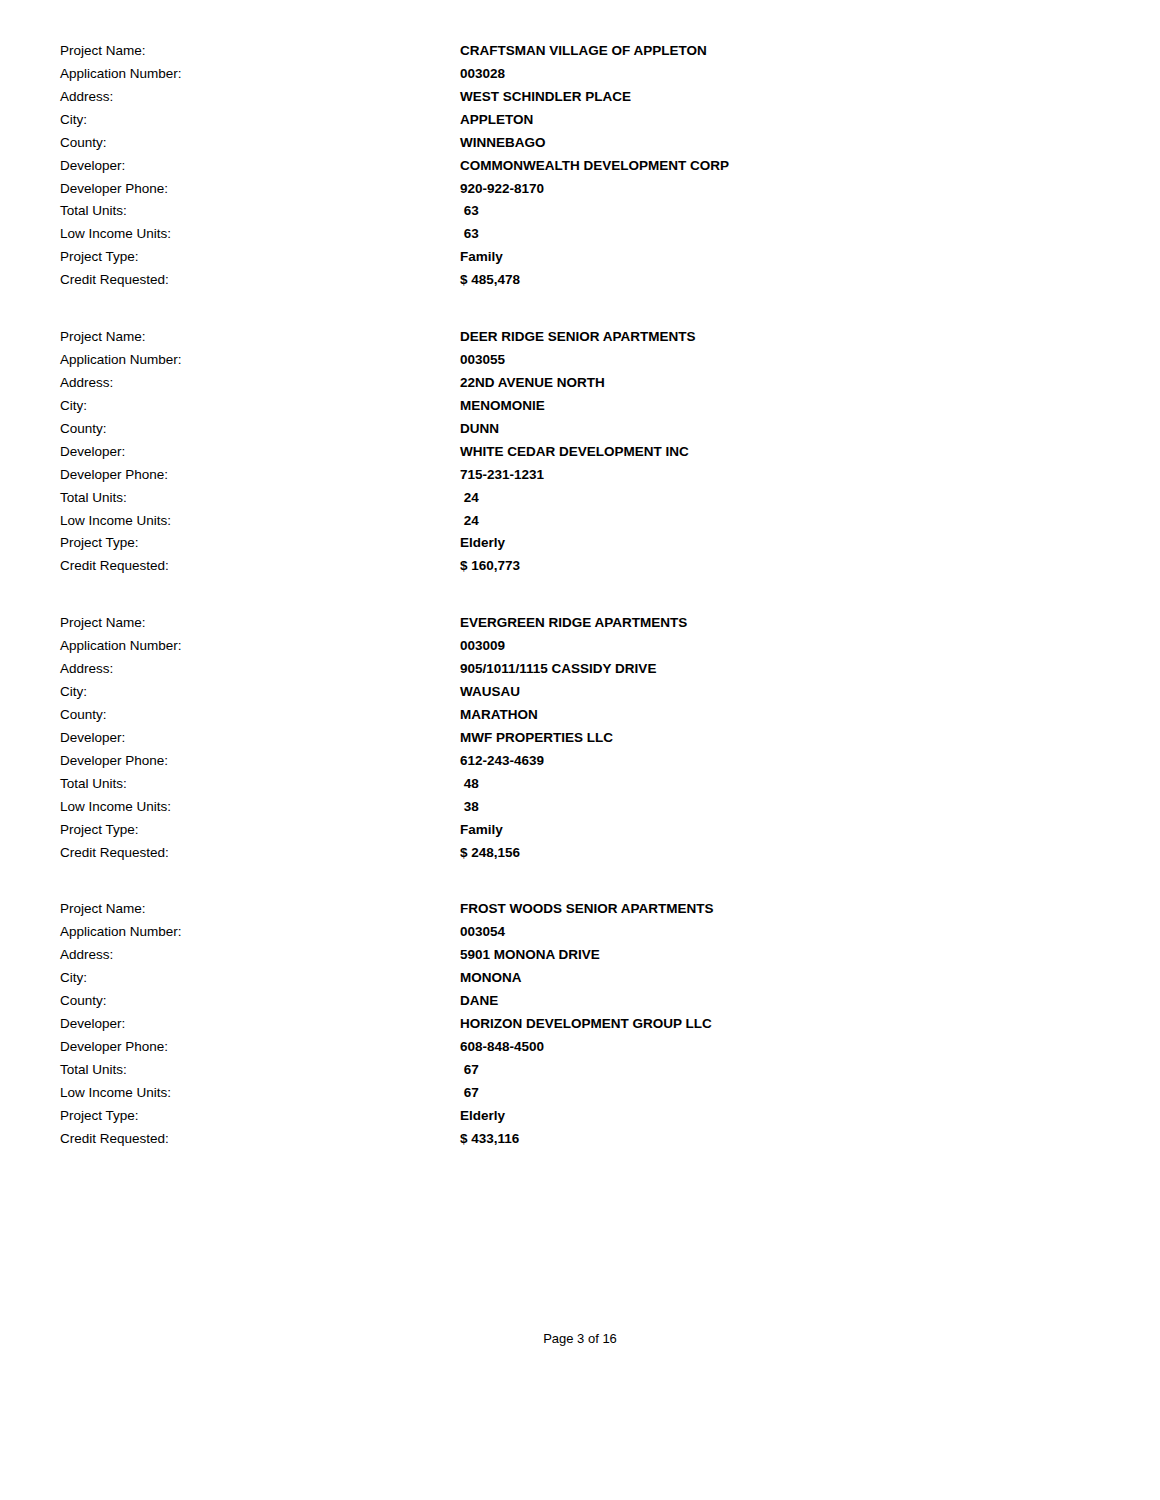| Project Name: | CRAFTSMAN VILLAGE OF APPLETON |
| Application Number: | 003028 |
| Address: | WEST SCHINDLER PLACE |
| City: | APPLETON |
| County: | WINNEBAGO |
| Developer: | COMMONWEALTH DEVELOPMENT CORP |
| Developer Phone: | 920-922-8170 |
| Total Units: | 63 |
| Low Income Units: | 63 |
| Project Type: | Family |
| Credit Requested: | $ 485,478 |
| Project Name: | DEER RIDGE SENIOR APARTMENTS |
| Application Number: | 003055 |
| Address: | 22ND AVENUE NORTH |
| City: | MENOMONIE |
| County: | DUNN |
| Developer: | WHITE CEDAR DEVELOPMENT INC |
| Developer Phone: | 715-231-1231 |
| Total Units: | 24 |
| Low Income Units: | 24 |
| Project Type: | Elderly |
| Credit Requested: | $ 160,773 |
| Project Name: | EVERGREEN RIDGE APARTMENTS |
| Application Number: | 003009 |
| Address: | 905/1011/1115 CASSIDY DRIVE |
| City: | WAUSAU |
| County: | MARATHON |
| Developer: | MWF PROPERTIES LLC |
| Developer Phone: | 612-243-4639 |
| Total Units: | 48 |
| Low Income Units: | 38 |
| Project Type: | Family |
| Credit Requested: | $ 248,156 |
| Project Name: | FROST WOODS SENIOR APARTMENTS |
| Application Number: | 003054 |
| Address: | 5901 MONONA DRIVE |
| City: | MONONA |
| County: | DANE |
| Developer: | HORIZON DEVELOPMENT GROUP LLC |
| Developer Phone: | 608-848-4500 |
| Total Units: | 67 |
| Low Income Units: | 67 |
| Project Type: | Elderly |
| Credit Requested: | $ 433,116 |
Page 3 of 16